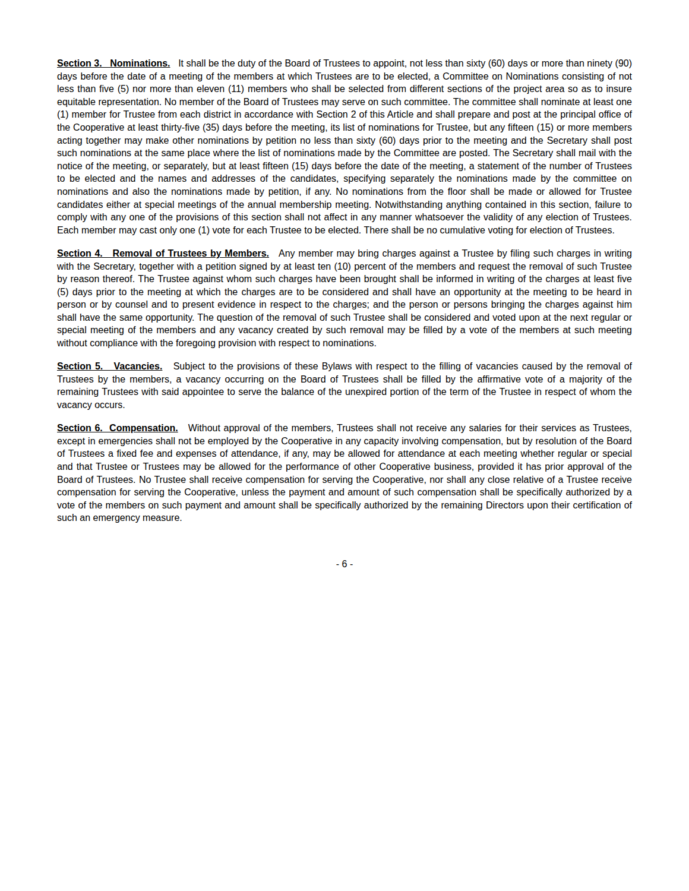Section 3. Nominations. It shall be the duty of the Board of Trustees to appoint, not less than sixty (60) days or more than ninety (90) days before the date of a meeting of the members at which Trustees are to be elected, a Committee on Nominations consisting of not less than five (5) nor more than eleven (11) members who shall be selected from different sections of the project area so as to insure equitable representation. No member of the Board of Trustees may serve on such committee. The committee shall nominate at least one (1) member for Trustee from each district in accordance with Section 2 of this Article and shall prepare and post at the principal office of the Cooperative at least thirty-five (35) days before the meeting, its list of nominations for Trustee, but any fifteen (15) or more members acting together may make other nominations by petition no less than sixty (60) days prior to the meeting and the Secretary shall post such nominations at the same place where the list of nominations made by the Committee are posted. The Secretary shall mail with the notice of the meeting, or separately, but at least fifteen (15) days before the date of the meeting, a statement of the number of Trustees to be elected and the names and addresses of the candidates, specifying separately the nominations made by the committee on nominations and also the nominations made by petition, if any. No nominations from the floor shall be made or allowed for Trustee candidates either at special meetings of the annual membership meeting. Notwithstanding anything contained in this section, failure to comply with any one of the provisions of this section shall not affect in any manner whatsoever the validity of any election of Trustees. Each member may cast only one (1) vote for each Trustee to be elected. There shall be no cumulative voting for election of Trustees.
Section 4. Removal of Trustees by Members. Any member may bring charges against a Trustee by filing such charges in writing with the Secretary, together with a petition signed by at least ten (10) percent of the members and request the removal of such Trustee by reason thereof. The Trustee against whom such charges have been brought shall be informed in writing of the charges at least five (5) days prior to the meeting at which the charges are to be considered and shall have an opportunity at the meeting to be heard in person or by counsel and to present evidence in respect to the charges; and the person or persons bringing the charges against him shall have the same opportunity. The question of the removal of such Trustee shall be considered and voted upon at the next regular or special meeting of the members and any vacancy created by such removal may be filled by a vote of the members at such meeting without compliance with the foregoing provision with respect to nominations.
Section 5. Vacancies. Subject to the provisions of these Bylaws with respect to the filling of vacancies caused by the removal of Trustees by the members, a vacancy occurring on the Board of Trustees shall be filled by the affirmative vote of a majority of the remaining Trustees with said appointee to serve the balance of the unexpired portion of the term of the Trustee in respect of whom the vacancy occurs.
Section 6. Compensation. Without approval of the members, Trustees shall not receive any salaries for their services as Trustees, except in emergencies shall not be employed by the Cooperative in any capacity involving compensation, but by resolution of the Board of Trustees a fixed fee and expenses of attendance, if any, may be allowed for attendance at each meeting whether regular or special and that Trustee or Trustees may be allowed for the performance of other Cooperative business, provided it has prior approval of the Board of Trustees. No Trustee shall receive compensation for serving the Cooperative, nor shall any close relative of a Trustee receive compensation for serving the Cooperative, unless the payment and amount of such compensation shall be specifically authorized by a vote of the members on such payment and amount shall be specifically authorized by the remaining Directors upon their certification of such an emergency measure.
- 6 -